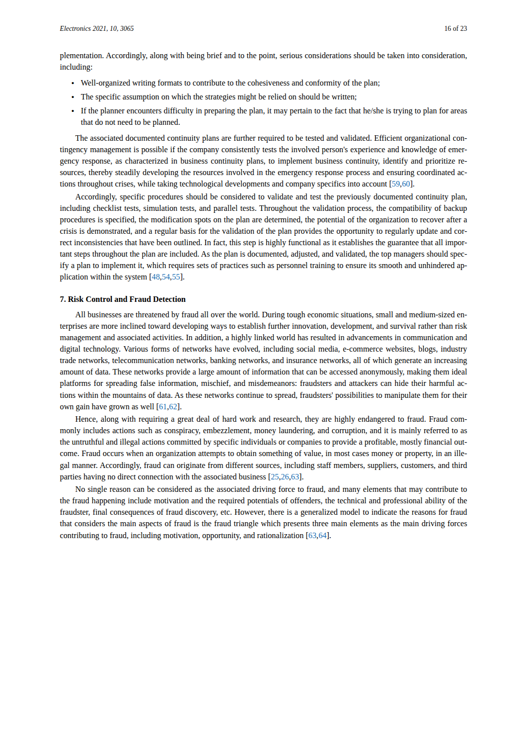Electronics 2021, 10, 3065 16 of 23
plementation. Accordingly, along with being brief and to the point, serious considerations should be taken into consideration, including:
Well-organized writing formats to contribute to the cohesiveness and conformity of the plan;
The specific assumption on which the strategies might be relied on should be written;
If the planner encounters difficulty in preparing the plan, it may pertain to the fact that he/she is trying to plan for areas that do not need to be planned.
The associated documented continuity plans are further required to be tested and validated. Efficient organizational contingency management is possible if the company consistently tests the involved person's experience and knowledge of emergency response, as characterized in business continuity plans, to implement business continuity, identify and prioritize resources, thereby steadily developing the resources involved in the emergency response process and ensuring coordinated actions throughout crises, while taking technological developments and company specifics into account [59,60].
Accordingly, specific procedures should be considered to validate and test the previously documented continuity plan, including checklist tests, simulation tests, and parallel tests. Throughout the validation process, the compatibility of backup procedures is specified, the modification spots on the plan are determined, the potential of the organization to recover after a crisis is demonstrated, and a regular basis for the validation of the plan provides the opportunity to regularly update and correct inconsistencies that have been outlined. In fact, this step is highly functional as it establishes the guarantee that all important steps throughout the plan are included. As the plan is documented, adjusted, and validated, the top managers should specify a plan to implement it, which requires sets of practices such as personnel training to ensure its smooth and unhindered application within the system [48,54,55].
7. Risk Control and Fraud Detection
All businesses are threatened by fraud all over the world. During tough economic situations, small and medium-sized enterprises are more inclined toward developing ways to establish further innovation, development, and survival rather than risk management and associated activities. In addition, a highly linked world has resulted in advancements in communication and digital technology. Various forms of networks have evolved, including social media, e-commerce websites, blogs, industry trade networks, telecommunication networks, banking networks, and insurance networks, all of which generate an increasing amount of data. These networks provide a large amount of information that can be accessed anonymously, making them ideal platforms for spreading false information, mischief, and misdemeanors: fraudsters and attackers can hide their harmful actions within the mountains of data. As these networks continue to spread, fraudsters' possibilities to manipulate them for their own gain have grown as well [61,62].
Hence, along with requiring a great deal of hard work and research, they are highly endangered to fraud. Fraud commonly includes actions such as conspiracy, embezzlement, money laundering, and corruption, and it is mainly referred to as the untruthful and illegal actions committed by specific individuals or companies to provide a profitable, mostly financial outcome. Fraud occurs when an organization attempts to obtain something of value, in most cases money or property, in an illegal manner. Accordingly, fraud can originate from different sources, including staff members, suppliers, customers, and third parties having no direct connection with the associated business [25,26,63].
No single reason can be considered as the associated driving force to fraud, and many elements that may contribute to the fraud happening include motivation and the required potentials of offenders, the technical and professional ability of the fraudster, final consequences of fraud discovery, etc. However, there is a generalized model to indicate the reasons for fraud that considers the main aspects of fraud is the fraud triangle which presents three main elements as the main driving forces contributing to fraud, including motivation, opportunity, and rationalization [63,64].